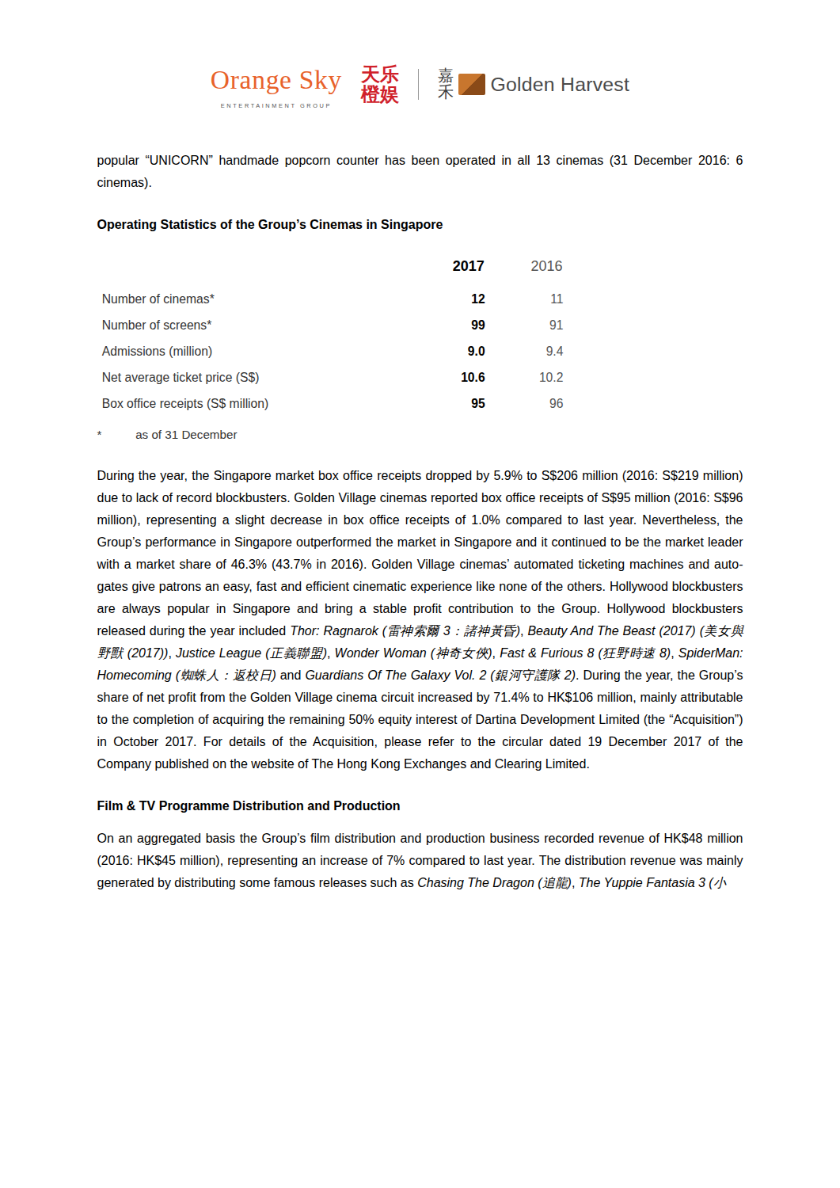Orange Sky ENTERTAINMENT GROUP
天乐
橙娱
嘉
禾
Golden Harvest
popular “UNICORN” handmade popcorn counter has been operated in all 13 cinemas (31 December 2016: 6 cinemas).
Operating Statistics of the Group’s Cinemas in Singapore
| | 2017 | 2016 |
| --- | --- | --- |
| Number of cinemas* | 12 | 11 |
| Number of screens* | 99 | 91 |
| Admissions (million) | 9.0 | 9.4 |
| Net average ticket price (S$) | 10.6 | 10.2 |
| Box office receipts (S$ million) | 95 | 96 |
*as of 31 December
During the year, the Singapore market box office receipts dropped by 5.9% to S$206 million (2016: S$219 million) due to lack of record blockbusters. Golden Village cinemas reported box office receipts of S$95 million (2016: S$96 million), representing a slight decrease in box office receipts of 1.0% compared to last year. Nevertheless, the Group’s performance in Singapore outperformed the market in Singapore and it continued to be the market leader with a market share of 46.3% (43.7% in 2016). Golden Village cinemas’ automated ticketing machines and auto-gates give patrons an easy, fast and efficient cinematic experience like none of the others. Hollywood blockbusters are always popular in Singapore and bring a stable profit contribution to the Group. Hollywood blockbusters released during the year included Thor: Ragnarok (雷神索爾 3：諸神黃昏), Beauty And The Beast (2017) (美女與野獸 (2017)), Justice League (正義聯盟), Wonder Woman (神奇女俠), Fast & Furious 8 (狂野時速 8), SpiderMan: Homecoming (蜘蛛人：返校日) and Guardians Of The Galaxy Vol. 2 (銀河守護隊 2). During the year, the Group’s share of net profit from the Golden Village cinema circuit increased by 71.4% to HK$106 million, mainly attributable to the completion of acquiring the remaining 50% equity interest of Dartina Development Limited (the “Acquisition”) in October 2017. For details of the Acquisition, please refer to the circular dated 19 December 2017 of the Company published on the website of The Hong Kong Exchanges and Clearing Limited.
Film & TV Programme Distribution and Production
On an aggregated basis the Group’s film distribution and production business recorded revenue of HK$48 million (2016: HK$45 million), representing an increase of 7% compared to last year. The distribution revenue was mainly generated by distributing some famous releases such as Chasing The Dragon (追龍), The Yuppie Fantasia 3 (小